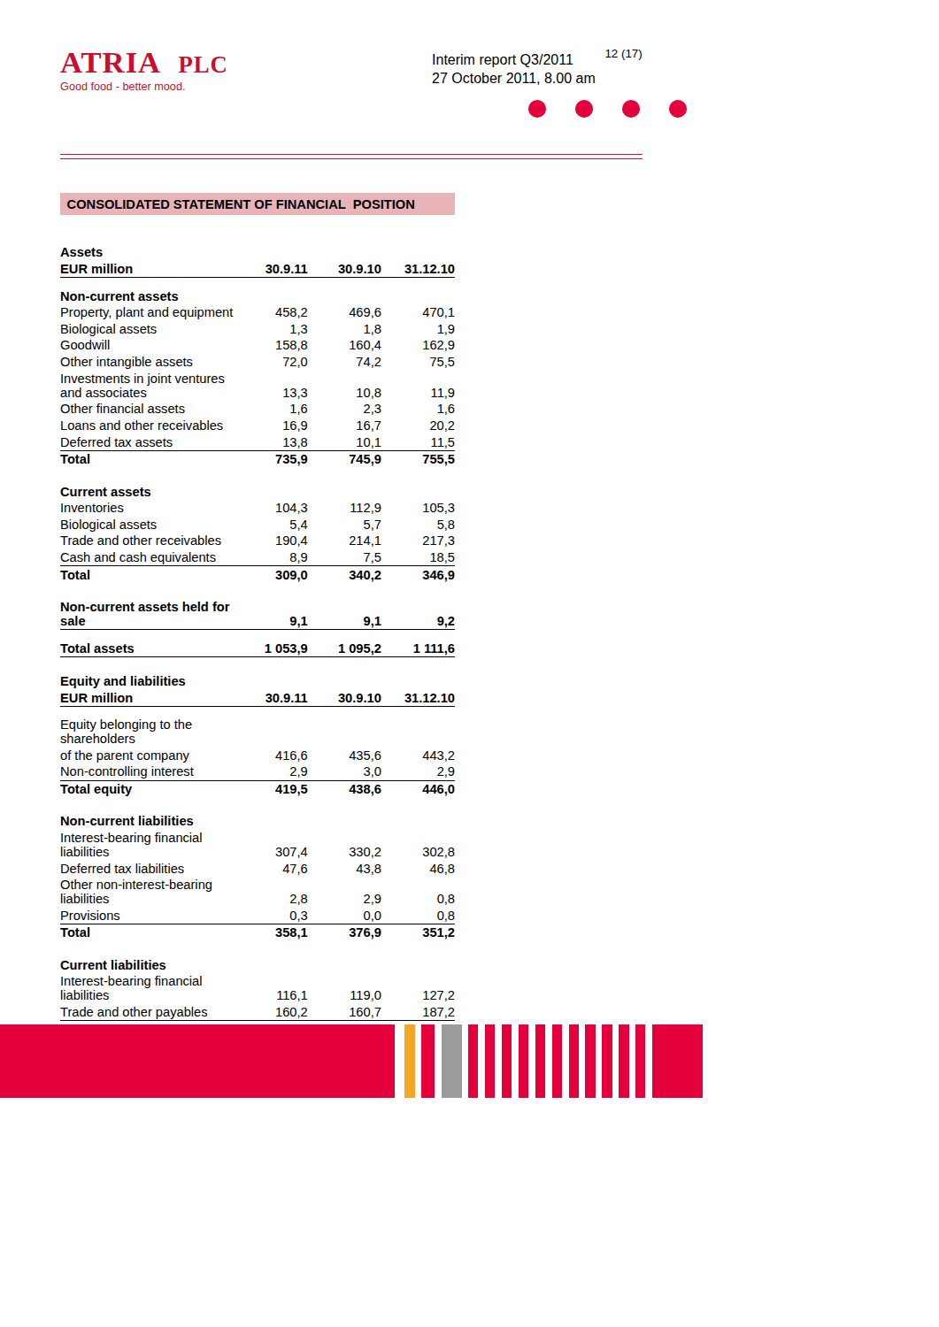ATRIA PLC
Good food - better mood.
Interim report Q3/2011
27 October 2011, 8.00 am
12 (17)
CONSOLIDATED STATEMENT OF FINANCIAL POSITION
| Assets | | | |
| EUR million | 30.9.11 | 30.9.10 | 31.12.10 |
| Non-current assets | | | |
| Property, plant and equipment | 458,2 | 469,6 | 470,1 |
| Biological assets | 1,3 | 1,8 | 1,9 |
| Goodwill | 158,8 | 160,4 | 162,9 |
| Other intangible assets | 72,0 | 74,2 | 75,5 |
| Investments in joint ventures and associates | 13,3 | 10,8 | 11,9 |
| Other financial assets | 1,6 | 2,3 | 1,6 |
| Loans and other receivables | 16,9 | 16,7 | 20,2 |
| Deferred tax assets | 13,8 | 10,1 | 11,5 |
| Total | 735,9 | 745,9 | 755,5 |
| Current assets | | | |
| Inventories | 104,3 | 112,9 | 105,3 |
| Biological assets | 5,4 | 5,7 | 5,8 |
| Trade and other receivables | 190,4 | 214,1 | 217,3 |
| Cash and cash equivalents | 8,9 | 7,5 | 18,5 |
| Total | 309,0 | 340,2 | 346,9 |
| Non-current assets held for sale | 9,1 | 9,1 | 9,2 |
| Total assets | 1 053,9 | 1 095,2 | 1 111,6 |
| Equity and liabilities | | | |
| EUR million | 30.9.11 | 30.9.10 | 31.12.10 |
| Equity belonging to the shareholders | | | |
| of the parent company | 416,6 | 435,6 | 443,2 |
| Non-controlling interest | 2,9 | 3,0 | 2,9 |
| Total equity | 419,5 | 438,6 | 446,0 |
| Non-current liabilities | | | |
| Interest-bearing financial liabilities | 307,4 | 330,2 | 302,8 |
| Deferred tax liabilities | 47,6 | 43,8 | 46,8 |
| Other non-interest-bearing liabilities | 2,8 | 2,9 | 0,8 |
| Provisions | 0,3 | 0,0 | 0,8 |
| Total | 358,1 | 376,9 | 351,2 |
| Current liabilities | | | |
| Interest-bearing financial liabilities | 116,1 | 119,0 | 127,2 |
| Trade and other payables | 160,2 | 160,7 | 187,2 |
| Total | 276,3 | 279,7 | 314,4 |
| Total liabilities | 634,4 | 656,6 | 665,6 |
| Total equity and liabilities | 1 053,9 | 1 095,2 | 1 111,6 |